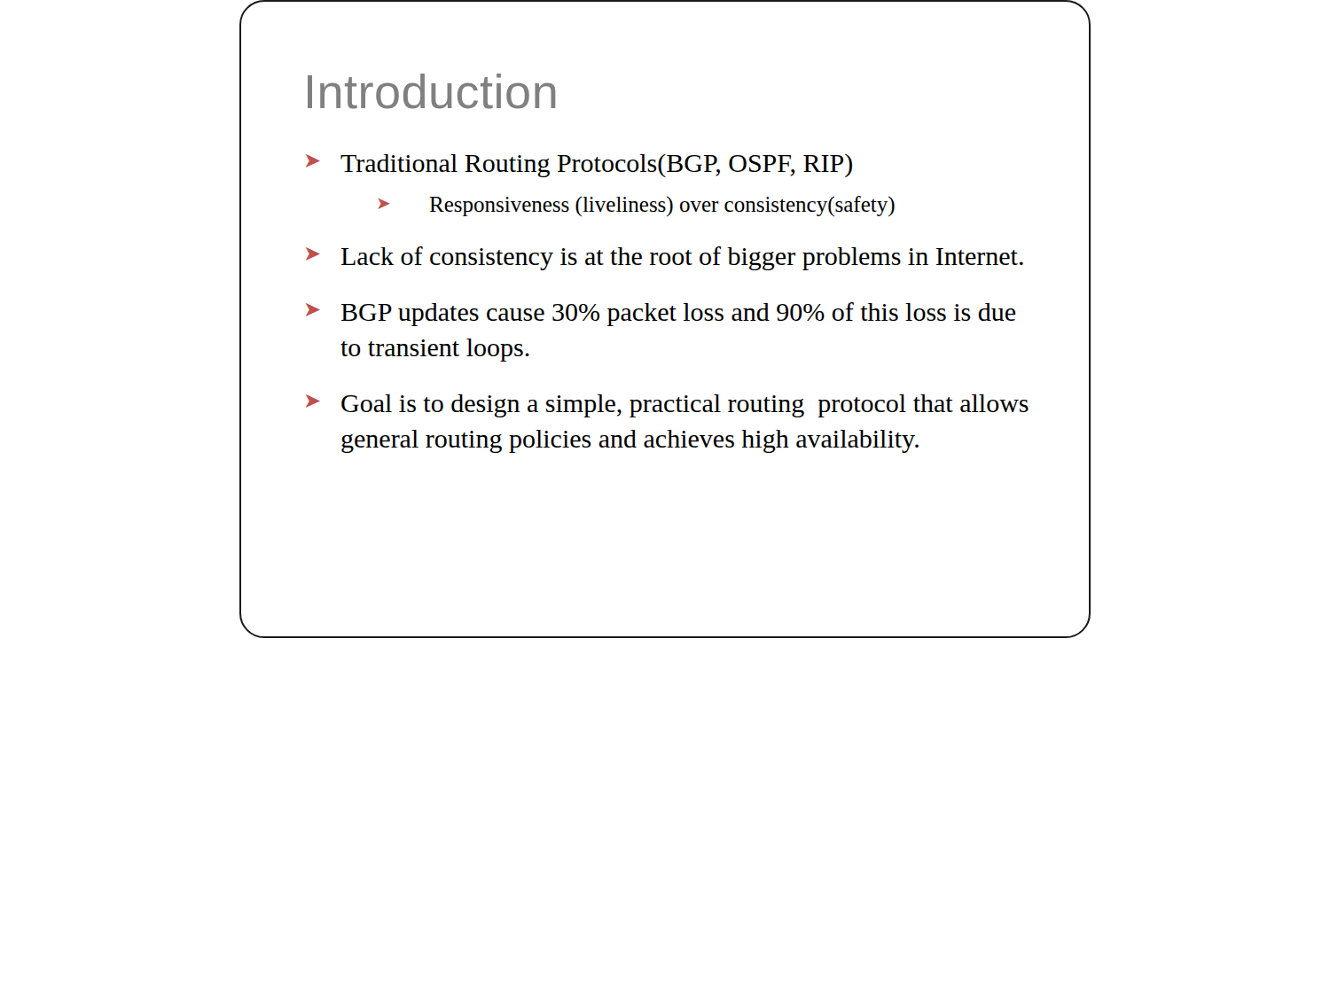Introduction
Traditional Routing Protocols(BGP, OSPF, RIP)
Responsiveness (liveliness) over consistency(safety)
Lack of consistency is at the root of bigger problems in Internet.
BGP updates cause 30% packet loss and 90% of this loss is due to transient loops.
Goal is to design a simple, practical routing protocol that allows general routing policies and achieves high availability.